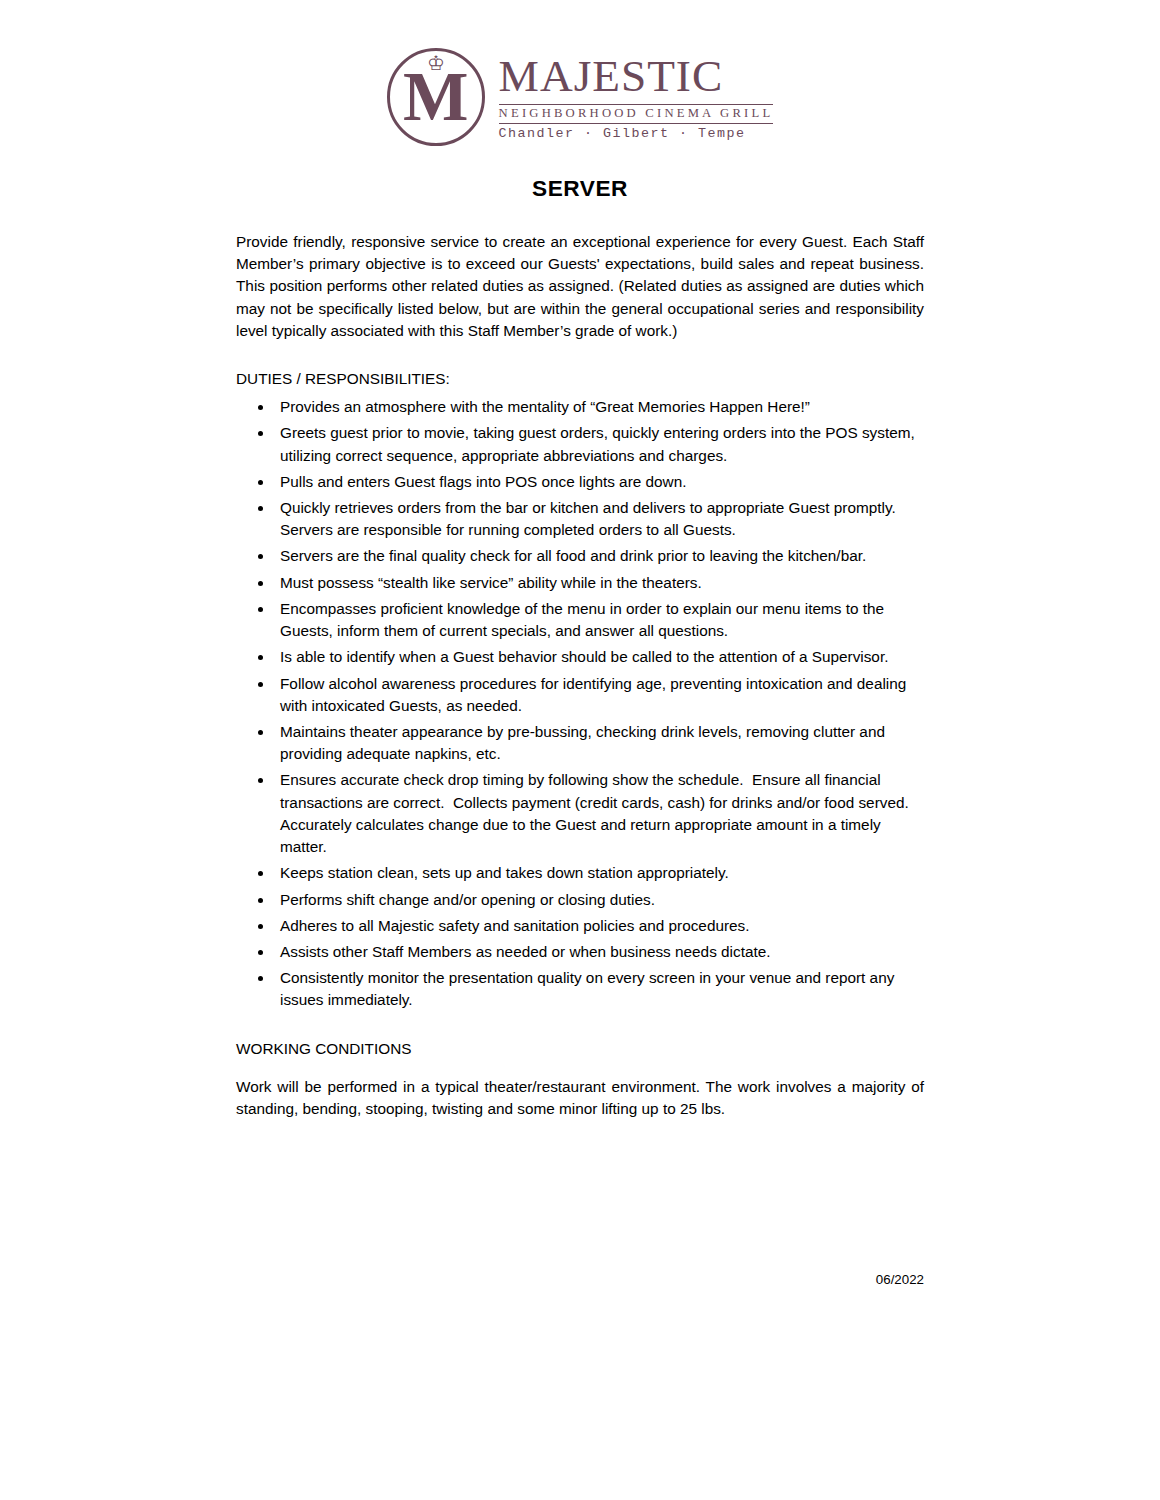M
MAJESTIC
NEIGHBORHOOD CINEMA GRILL
Chandler · Gilbert · Tempe
SERVER
Provide friendly, responsive service to create an exceptional experience for every Guest. Each Staff Member’s primary objective is to exceed our Guests' expectations, build sales and repeat business. This position performs other related duties as assigned. (Related duties as assigned are duties which may not be specifically listed below, but are within the general occupational series and responsibility level typically associated with this Staff Member’s grade of work.)
DUTIES / RESPONSIBILITIES:
Provides an atmosphere with the mentality of “Great Memories Happen Here!”
Greets guest prior to movie, taking guest orders, quickly entering orders into the POS system, utilizing correct sequence, appropriate abbreviations and charges.
Pulls and enters Guest flags into POS once lights are down.
Quickly retrieves orders from the bar or kitchen and delivers to appropriate Guest promptly. Servers are responsible for running completed orders to all Guests.
Servers are the final quality check for all food and drink prior to leaving the kitchen/bar.
Must possess “stealth like service” ability while in the theaters.
Encompasses proficient knowledge of the menu in order to explain our menu items to the Guests, inform them of current specials, and answer all questions.
Is able to identify when a Guest behavior should be called to the attention of a Supervisor.
Follow alcohol awareness procedures for identifying age, preventing intoxication and dealing with intoxicated Guests, as needed.
Maintains theater appearance by pre-bussing, checking drink levels, removing clutter and providing adequate napkins, etc.
Ensures accurate check drop timing by following show the schedule. Ensure all financial transactions are correct. Collects payment (credit cards, cash) for drinks and/or food served. Accurately calculates change due to the Guest and return appropriate amount in a timely matter.
Keeps station clean, sets up and takes down station appropriately.
Performs shift change and/or opening or closing duties.
Adheres to all Majestic safety and sanitation policies and procedures.
Assists other Staff Members as needed or when business needs dictate.
Consistently monitor the presentation quality on every screen in your venue and report any issues immediately.
WORKING CONDITIONS
Work will be performed in a typical theater/restaurant environment. The work involves a majority of standing, bending, stooping, twisting and some minor lifting up to 25 lbs.
06/2022